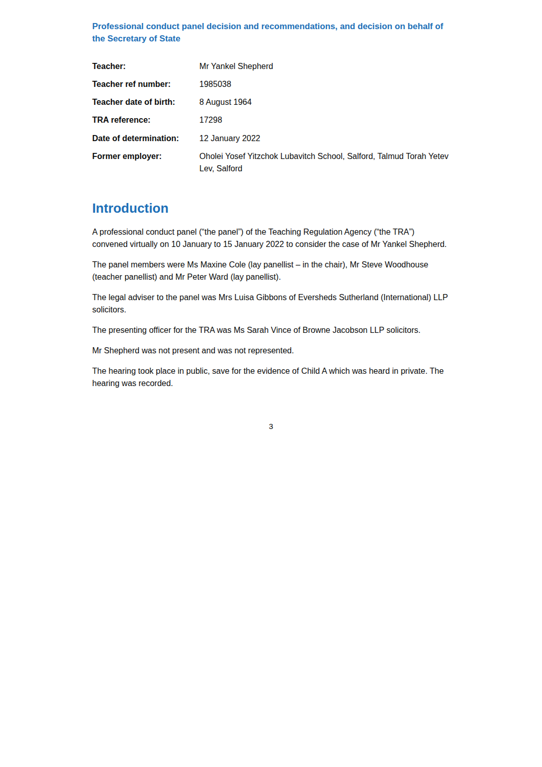Professional conduct panel decision and recommendations, and decision on behalf of the Secretary of State
| Teacher: | Mr Yankel Shepherd |
| Teacher ref number: | 1985038 |
| Teacher date of birth: | 8 August 1964 |
| TRA reference: | 17298 |
| Date of determination: | 12 January 2022 |
| Former employer: | Oholei Yosef Yitzchok Lubavitch School, Salford, Talmud Torah Yetev Lev, Salford |
Introduction
A professional conduct panel (“the panel”) of the Teaching Regulation Agency (“the TRA”) convened virtually on 10 January to 15 January 2022 to consider the case of Mr Yankel Shepherd.
The panel members were Ms Maxine Cole (lay panellist – in the chair), Mr Steve Woodhouse (teacher panellist) and Mr Peter Ward (lay panellist).
The legal adviser to the panel was Mrs Luisa Gibbons of Eversheds Sutherland (International) LLP solicitors.
The presenting officer for the TRA was Ms Sarah Vince of Browne Jacobson LLP solicitors.
Mr Shepherd was not present and was not represented.
The hearing took place in public, save for the evidence of Child A which was heard in private. The hearing was recorded.
3